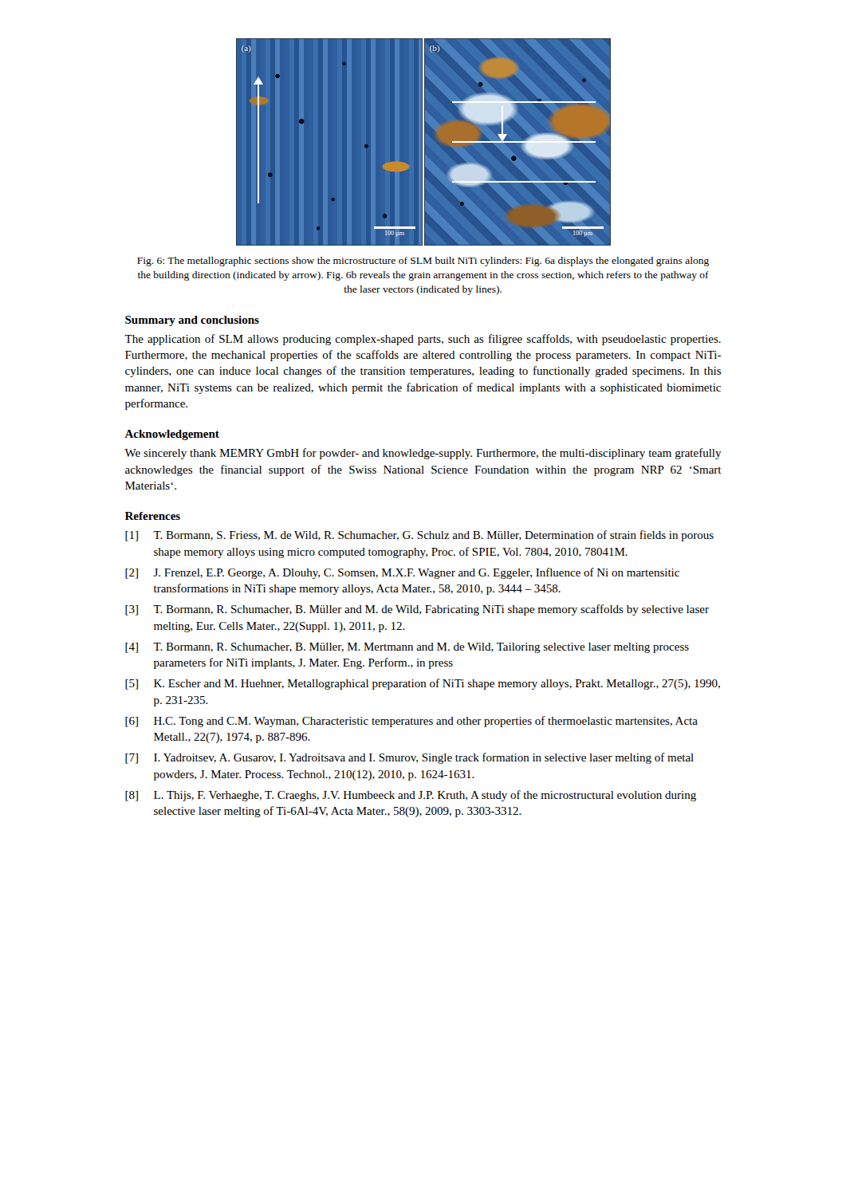(a) 100 µm
(b) 100 µm
Fig. 6: The metallographic sections show the microstructure of SLM built NiTi cylinders: Fig. 6a displays the elongated grains along the building direction (indicated by arrow). Fig. 6b reveals the grain arrangement in the cross section, which refers to the pathway of the laser vectors (indicated by lines).
Summary and conclusions
The application of SLM allows producing complex-shaped parts, such as filigree scaffolds, with pseudoelastic properties. Furthermore, the mechanical properties of the scaffolds are altered controlling the process parameters. In compact NiTi-cylinders, one can induce local changes of the transition temperatures, leading to functionally graded specimens. In this manner, NiTi systems can be realized, which permit the fabrication of medical implants with a sophisticated biomimetic performance.
Acknowledgement
We sincerely thank MEMRY GmbH for powder- and knowledge-supply. Furthermore, the multi-disciplinary team gratefully acknowledges the financial support of the Swiss National Science Foundation within the program NRP 62 ‘Smart Materials‘.
References
[1]
T. Bormann, S. Friess, M. de Wild, R. Schumacher, G. Schulz and B. Müller, Determination of strain fields in porous shape memory alloys using micro computed tomography, Proc. of SPIE, Vol. 7804, 2010, 78041M.
[2]
J. Frenzel, E.P. George, A. Dlouhy, C. Somsen, M.X.F. Wagner and G. Eggeler, Influence of Ni on martensitic transformations in NiTi shape memory alloys, Acta Mater., 58, 2010, p. 3444 – 3458.
[3]
T. Bormann, R. Schumacher, B. Müller and M. de Wild, Fabricating NiTi shape memory scaffolds by selective laser melting, Eur. Cells Mater., 22(Suppl. 1), 2011, p. 12.
[4]
T. Bormann, R. Schumacher, B. Müller, M. Mertmann and M. de Wild, Tailoring selective laser melting process parameters for NiTi implants, J. Mater. Eng. Perform., in press
[5]
K. Escher and M. Huehner, Metallographical preparation of NiTi shape memory alloys, Prakt. Metallogr., 27(5), 1990, p. 231-235.
[6]
H.C. Tong and C.M. Wayman, Characteristic temperatures and other properties of thermoelastic martensites, Acta Metall., 22(7), 1974, p. 887-896.
[7]
I. Yadroitsev, A. Gusarov, I. Yadroitsava and I. Smurov, Single track formation in selective laser melting of metal powders, J. Mater. Process. Technol., 210(12), 2010, p. 1624-1631.
[8]
L. Thijs, F. Verhaeghe, T. Craeghs, J.V. Humbeeck and J.P. Kruth, A study of the microstructural evolution during selective laser melting of Ti-6Al-4V, Acta Mater., 58(9), 2009, p. 3303-3312.